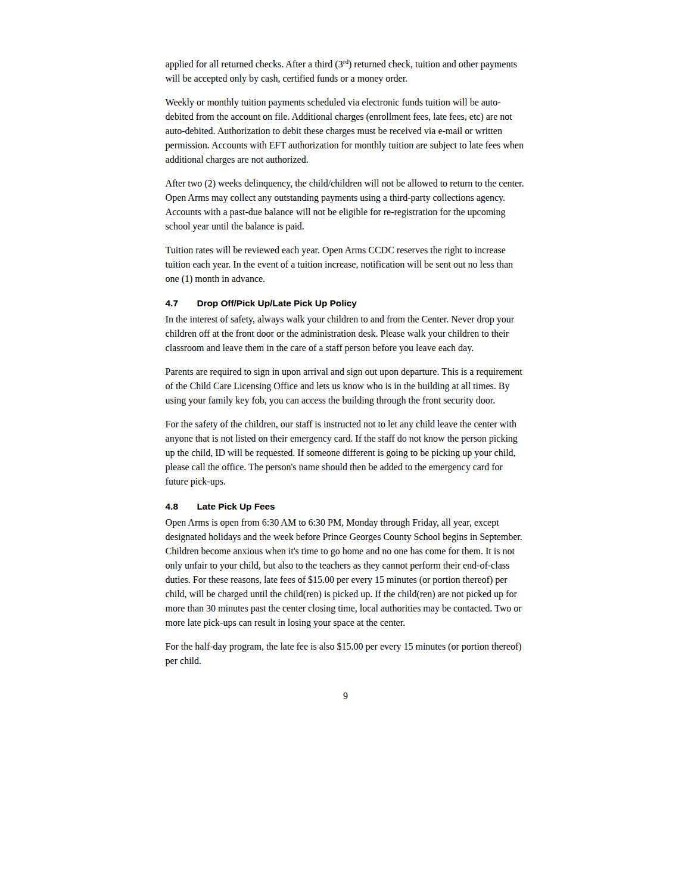applied for all returned checks. After a third (3rd) returned check, tuition and other payments will be accepted only by cash, certified funds or a money order.
Weekly or monthly tuition payments scheduled via electronic funds tuition will be auto-debited from the account on file. Additional charges (enrollment fees, late fees, etc) are not auto-debited. Authorization to debit these charges must be received via e-mail or written permission. Accounts with EFT authorization for monthly tuition are subject to late fees when additional charges are not authorized.
After two (2) weeks delinquency, the child/children will not be allowed to return to the center. Open Arms may collect any outstanding payments using a third-party collections agency. Accounts with a past-due balance will not be eligible for re-registration for the upcoming school year until the balance is paid.
Tuition rates will be reviewed each year. Open Arms CCDC reserves the right to increase tuition each year. In the event of a tuition increase, notification will be sent out no less than one (1) month in advance.
4.7 Drop Off/Pick Up/Late Pick Up Policy
In the interest of safety, always walk your children to and from the Center. Never drop your children off at the front door or the administration desk. Please walk your children to their classroom and leave them in the care of a staff person before you leave each day.
Parents are required to sign in upon arrival and sign out upon departure. This is a requirement of the Child Care Licensing Office and lets us know who is in the building at all times. By using your family key fob, you can access the building through the front security door.
For the safety of the children, our staff is instructed not to let any child leave the center with anyone that is not listed on their emergency card. If the staff do not know the person picking up the child, ID will be requested. If someone different is going to be picking up your child, please call the office. The person's name should then be added to the emergency card for future pick-ups.
4.8 Late Pick Up Fees
Open Arms is open from 6:30 AM to 6:30 PM, Monday through Friday, all year, except designated holidays and the week before Prince Georges County School begins in September. Children become anxious when it's time to go home and no one has come for them. It is not only unfair to your child, but also to the teachers as they cannot perform their end-of-class duties. For these reasons, late fees of $15.00 per every 15 minutes (or portion thereof) per child, will be charged until the child(ren) is picked up. If the child(ren) are not picked up for more than 30 minutes past the center closing time, local authorities may be contacted. Two or more late pick-ups can result in losing your space at the center.
For the half-day program, the late fee is also $15.00 per every 15 minutes (or portion thereof) per child.
9